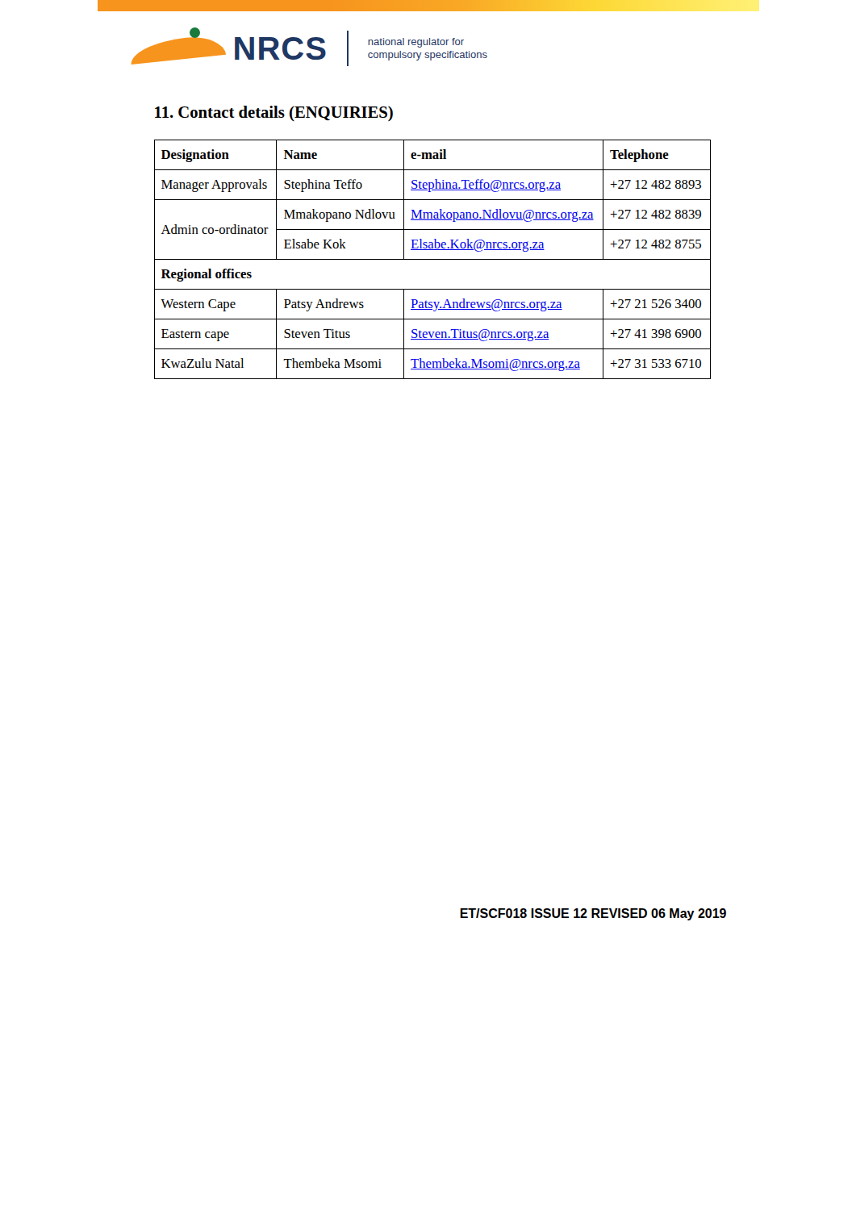NRCS
national regulator for
compulsory specifications
11. Contact details (ENQUIRIES)
| Designation | Name | e-mail | Telephone |
| --- | --- | --- | --- |
| Manager Approvals | Stephina Teffo | Stephina.Teffo@nrcs.org.za | +27 12 482 8893 |
| Admin co-ordinator | Mmakopano Ndlovu | Mmakopano.Ndlovu@nrcs.org.za | +27 12 482 8839 |
| Elsabe Kok | Elsabe.Kok@nrcs.org.za | +27 12 482 8755 |
| Regional offices |
| Western Cape | Patsy Andrews | Patsy.Andrews@nrcs.org.za | +27 21 526 3400 |
| Eastern cape | Steven Titus | Steven.Titus@nrcs.org.za | +27 41 398 6900 |
| KwaZulu Natal | Thembeka Msomi | Thembeka.Msomi@nrcs.org.za | +27 31 533 6710 |
ET/SCF018 ISSUE 12 REVISED 06 May 2019